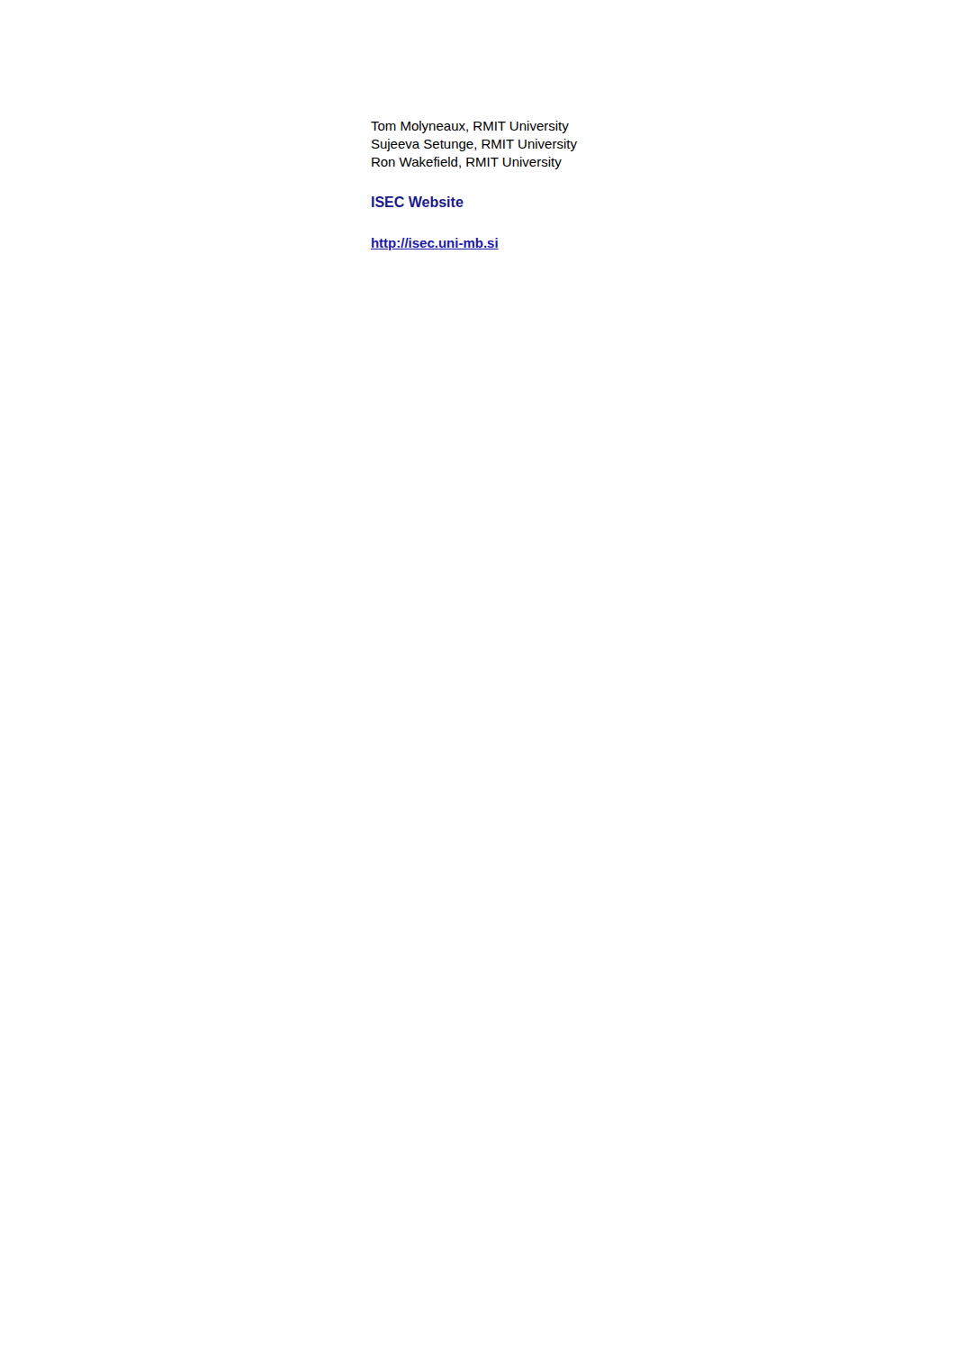Tom Molyneaux, RMIT University
Sujeeva Setunge, RMIT University
Ron Wakefield, RMIT University
ISEC Website
http://isec.uni-mb.si